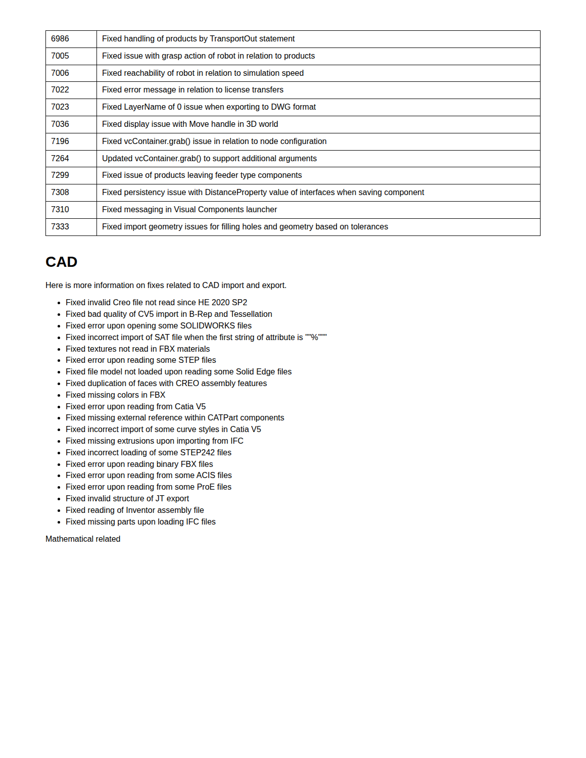| 6986 | Fixed handling of products by TransportOut statement |
| 7005 | Fixed issue with grasp action of robot in relation to products |
| 7006 | Fixed reachability of robot in relation to simulation speed |
| 7022 | Fixed error message in relation to license transfers |
| 7023 | Fixed LayerName of 0 issue when exporting to DWG format |
| 7036 | Fixed display issue with Move handle in 3D world |
| 7196 | Fixed vcContainer.grab() issue in relation to node configuration |
| 7264 | Updated vcContainer.grab() to support additional arguments |
| 7299 | Fixed issue of products leaving feeder type components |
| 7308 | Fixed persistency issue with DistanceProperty value of interfaces when saving component |
| 7310 | Fixed messaging in Visual Components launcher |
| 7333 | Fixed import geometry issues for filling holes and geometry based on tolerances |
CAD
Here is more information on fixes related to CAD import and export.
Fixed invalid Creo file not read since HE 2020 SP2
Fixed bad quality of CV5 import in B-Rep and Tessellation
Fixed error upon opening some SOLIDWORKS files
Fixed incorrect import of SAT file when the first string of attribute is ""%"""
Fixed textures not read in FBX materials
Fixed error upon reading some STEP files
Fixed file model not loaded upon reading some Solid Edge files
Fixed duplication of faces with CREO assembly features
Fixed missing colors in FBX
Fixed error upon reading from Catia V5
Fixed missing external reference within CATPart components
Fixed incorrect import of some curve styles in Catia V5
Fixed missing extrusions upon importing from IFC
Fixed incorrect loading of some STEP242 files
Fixed error upon reading binary FBX files
Fixed error upon reading from some ACIS files
Fixed error upon reading from some ProE files
Fixed invalid structure of JT export
Fixed reading of Inventor assembly file
Fixed missing parts upon loading IFC files
Mathematical related